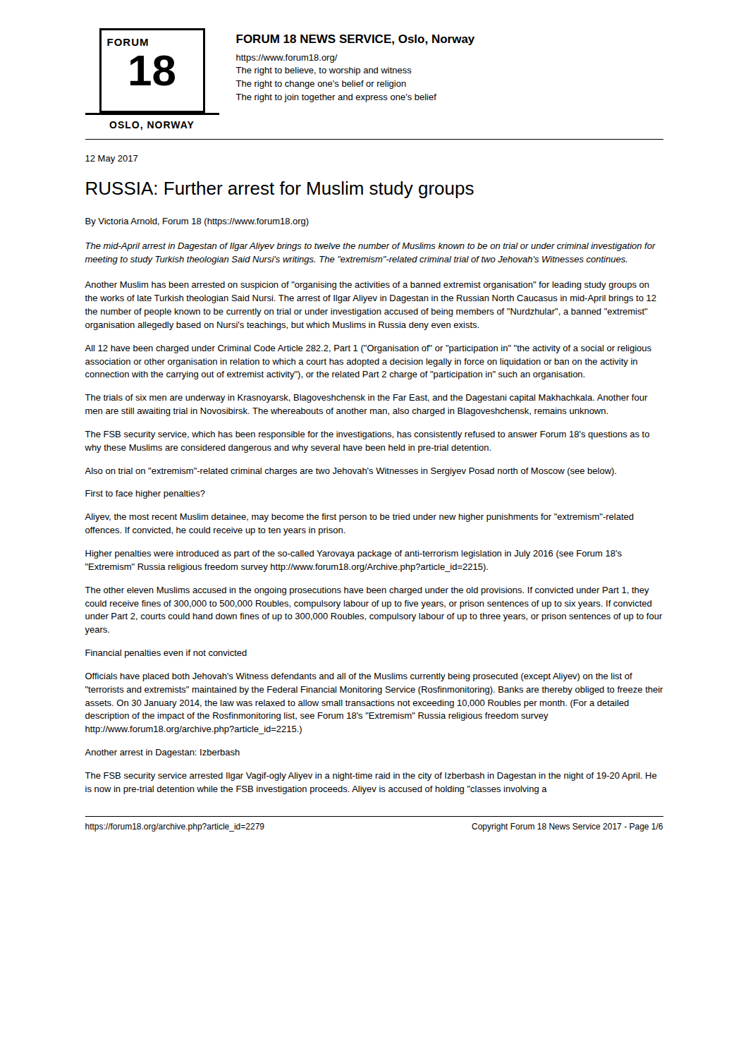FORUM 18
OSLO, NORWAY
FORUM 18 NEWS SERVICE, Oslo, Norway
https://www.forum18.org/
The right to believe, to worship and witness
The right to change one's belief or religion
The right to join together and express one's belief
12 May 2017
RUSSIA: Further arrest for Muslim study groups
By Victoria Arnold, Forum 18 (https://www.forum18.org)
The mid-April arrest in Dagestan of Ilgar Aliyev brings to twelve the number of Muslims known to be on trial or under criminal investigation for meeting to study Turkish theologian Said Nursi's writings. The "extremism"-related criminal trial of two Jehovah's Witnesses continues.
Another Muslim has been arrested on suspicion of "organising the activities of a banned extremist organisation" for leading study groups on the works of late Turkish theologian Said Nursi. The arrest of Ilgar Aliyev in Dagestan in the Russian North Caucasus in mid-April brings to 12 the number of people known to be currently on trial or under investigation accused of being members of "Nurdzhular", a banned "extremist" organisation allegedly based on Nursi's teachings, but which Muslims in Russia deny even exists.
All 12 have been charged under Criminal Code Article 282.2, Part 1 ("Organisation of" or "participation in" "the activity of a social or religious association or other organisation in relation to which a court has adopted a decision legally in force on liquidation or ban on the activity in connection with the carrying out of extremist activity"), or the related Part 2 charge of "participation in" such an organisation.
The trials of six men are underway in Krasnoyarsk, Blagoveshchensk in the Far East, and the Dagestani capital Makhachkala. Another four men are still awaiting trial in Novosibirsk. The whereabouts of another man, also charged in Blagoveshchensk, remains unknown.
The FSB security service, which has been responsible for the investigations, has consistently refused to answer Forum 18's questions as to why these Muslims are considered dangerous and why several have been held in pre-trial detention.
Also on trial on "extremism"-related criminal charges are two Jehovah's Witnesses in Sergiyev Posad north of Moscow (see below).
First to face higher penalties?
Aliyev, the most recent Muslim detainee, may become the first person to be tried under new higher punishments for "extremism"-related offences. If convicted, he could receive up to ten years in prison.
Higher penalties were introduced as part of the so-called Yarovaya package of anti-terrorism legislation in July 2016 (see Forum 18's "Extremism" Russia religious freedom survey http://www.forum18.org/Archive.php?article_id=2215).
The other eleven Muslims accused in the ongoing prosecutions have been charged under the old provisions. If convicted under Part 1, they could receive fines of 300,000 to 500,000 Roubles, compulsory labour of up to five years, or prison sentences of up to six years. If convicted under Part 2, courts could hand down fines of up to 300,000 Roubles, compulsory labour of up to three years, or prison sentences of up to four years.
Financial penalties even if not convicted
Officials have placed both Jehovah's Witness defendants and all of the Muslims currently being prosecuted (except Aliyev) on the list of "terrorists and extremists" maintained by the Federal Financial Monitoring Service (Rosfinmonitoring). Banks are thereby obliged to freeze their assets. On 30 January 2014, the law was relaxed to allow small transactions not exceeding 10,000 Roubles per month. (For a detailed description of the impact of the Rosfinmonitoring list, see Forum 18's "Extremism" Russia religious freedom survey http://www.forum18.org/archive.php?article_id=2215.)
Another arrest in Dagestan: Izberbash
The FSB security service arrested Ilgar Vagif-ogly Aliyev in a night-time raid in the city of Izberbash in Dagestan in the night of 19-20 April. He is now in pre-trial detention while the FSB investigation proceeds. Aliyev is accused of holding "classes involving a
https://forum18.org/archive.php?article_id=2279 Copyright Forum 18 News Service 2017 - Page 1/6